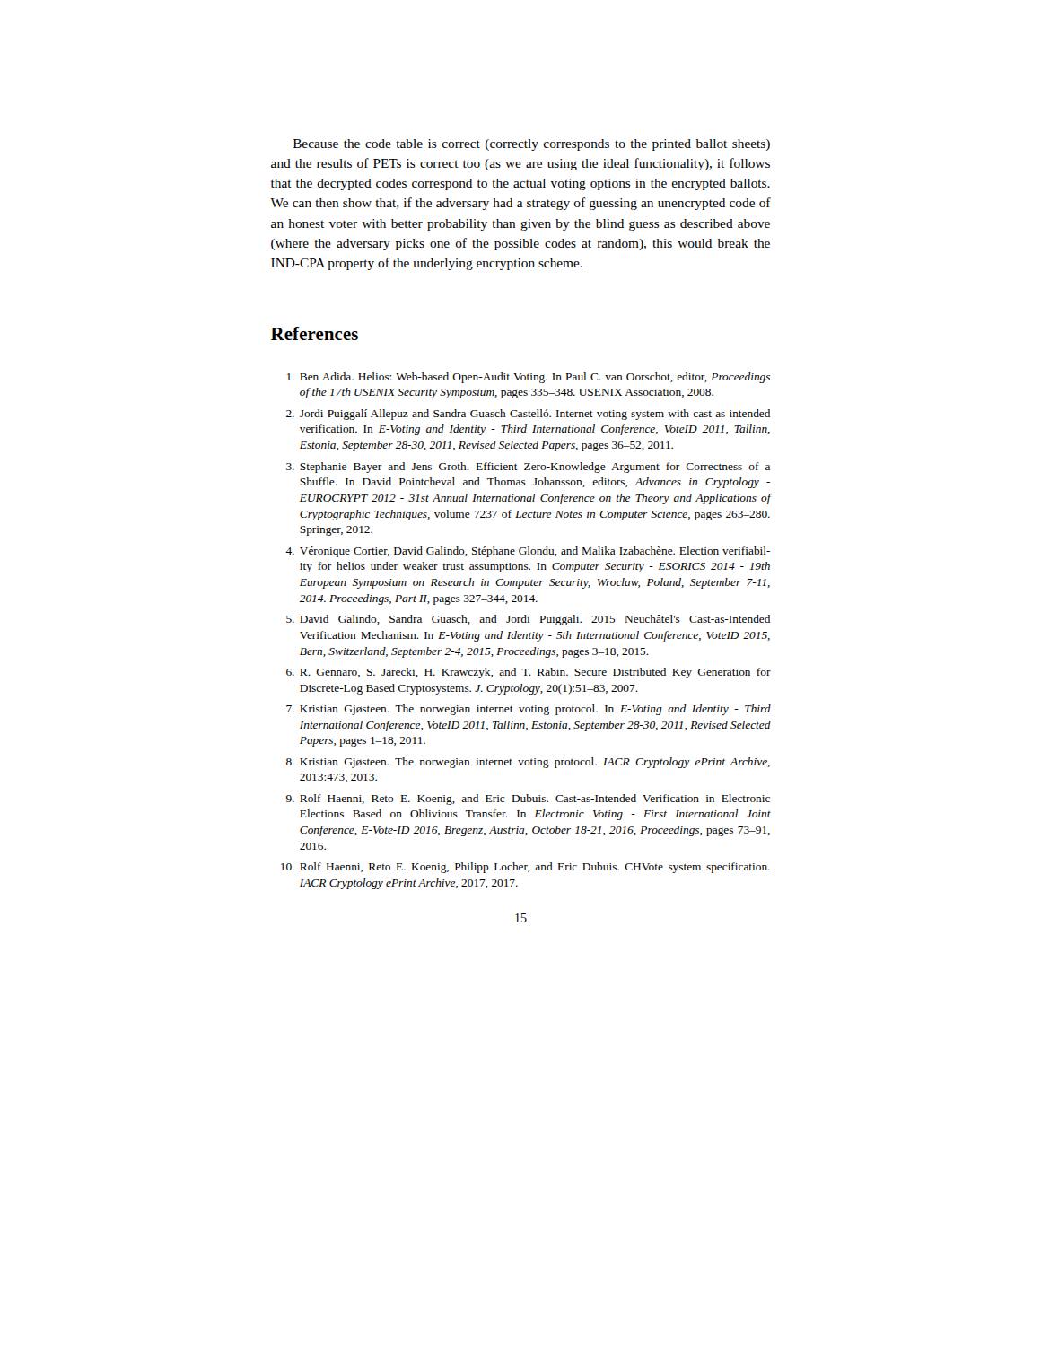Because the code table is correct (correctly corresponds to the printed ballot sheets) and the results of PETs is correct too (as we are using the ideal functionality), it follows that the decrypted codes correspond to the actual voting options in the encrypted ballots. We can then show that, if the adversary had a strategy of guessing an unencrypted code of an honest voter with better probability than given by the blind guess as described above (where the adversary picks one of the possible codes at random), this would break the IND-CPA property of the underlying encryption scheme.
References
Ben Adida. Helios: Web-based Open-Audit Voting. In Paul C. van Oorschot, editor, Proceedings of the 17th USENIX Security Symposium, pages 335–348. USENIX Association, 2008.
Jordi Puiggalí Allepuz and Sandra Guasch Castelló. Internet voting system with cast as intended verification. In E-Voting and Identity - Third International Conference, VoteID 2011, Tallinn, Estonia, September 28-30, 2011, Revised Selected Papers, pages 36–52, 2011.
Stephanie Bayer and Jens Groth. Efficient Zero-Knowledge Argument for Correctness of a Shuffle. In David Pointcheval and Thomas Johansson, editors, Advances in Cryptology - EUROCRYPT 2012 - 31st Annual International Conference on the Theory and Applications of Cryptographic Techniques, volume 7237 of Lecture Notes in Computer Science, pages 263–280. Springer, 2012.
Véronique Cortier, David Galindo, Stéphane Glondu, and Malika Izabachène. Election verifiability for helios under weaker trust assumptions. In Computer Security - ESORICS 2014 - 19th European Symposium on Research in Computer Security, Wroclaw, Poland, September 7-11, 2014. Proceedings, Part II, pages 327–344, 2014.
David Galindo, Sandra Guasch, and Jordi Puiggali. 2015 Neuchâtel's Cast-as-Intended Verification Mechanism. In E-Voting and Identity - 5th International Conference, VoteID 2015, Bern, Switzerland, September 2-4, 2015, Proceedings, pages 3–18, 2015.
R. Gennaro, S. Jarecki, H. Krawczyk, and T. Rabin. Secure Distributed Key Generation for Discrete-Log Based Cryptosystems. J. Cryptology, 20(1):51–83, 2007.
Kristian Gjøsteen. The norwegian internet voting protocol. In E-Voting and Identity - Third International Conference, VoteID 2011, Tallinn, Estonia, September 28-30, 2011, Revised Selected Papers, pages 1–18, 2011.
Kristian Gjøsteen. The norwegian internet voting protocol. IACR Cryptology ePrint Archive, 2013:473, 2013.
Rolf Haenni, Reto E. Koenig, and Eric Dubuis. Cast-as-Intended Verification in Electronic Elections Based on Oblivious Transfer. In Electronic Voting - First International Joint Conference, E-Vote-ID 2016, Bregenz, Austria, October 18-21, 2016, Proceedings, pages 73–91, 2016.
Rolf Haenni, Reto E. Koenig, Philipp Locher, and Eric Dubuis. CHVote system specification. IACR Cryptology ePrint Archive, 2017, 2017.
15